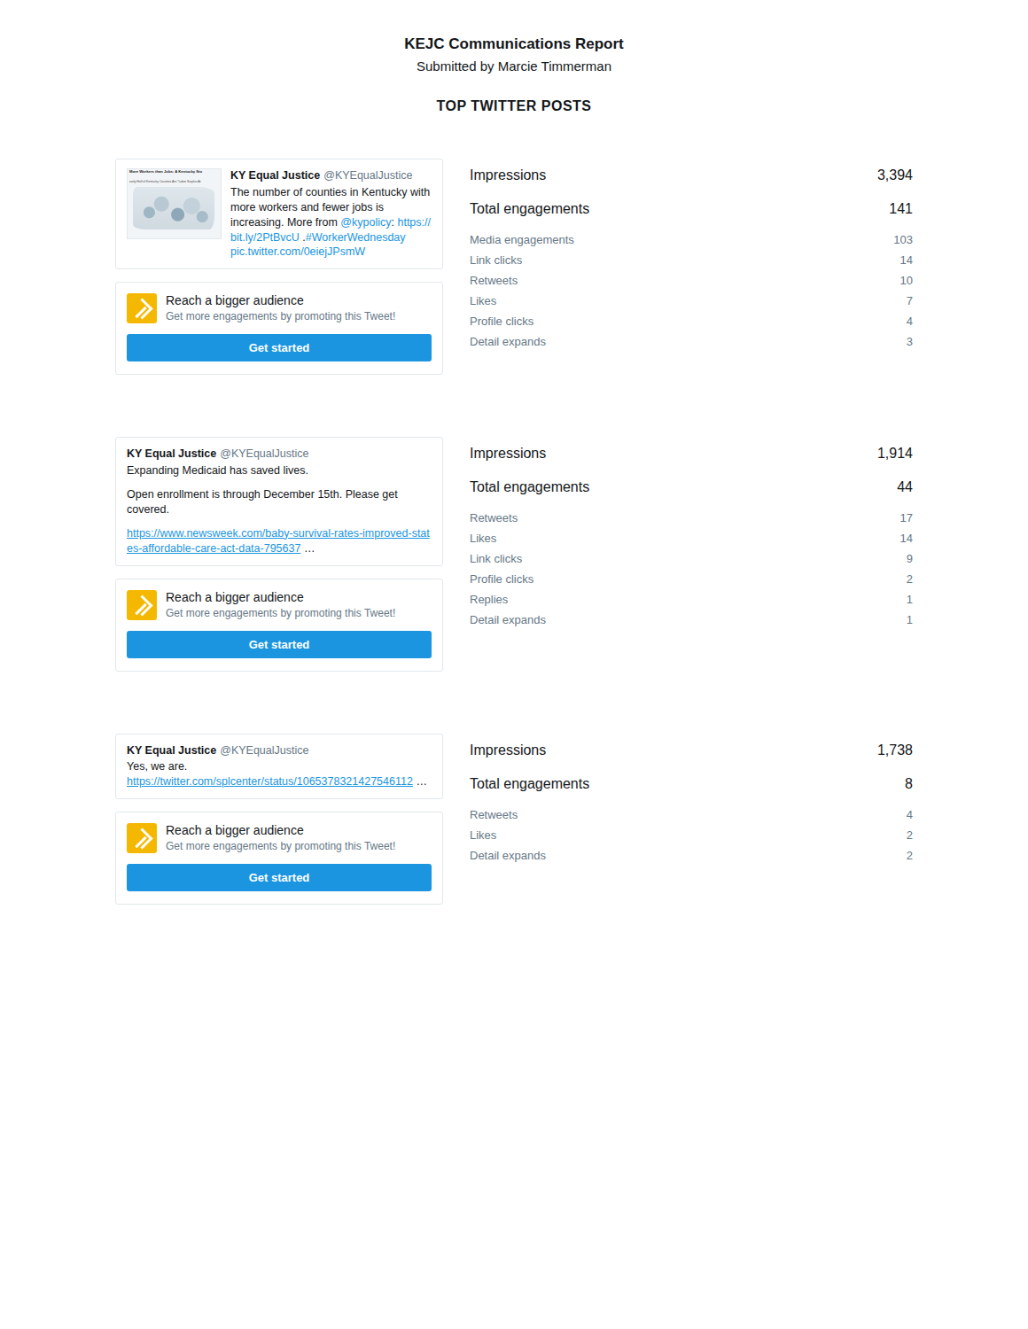KEJC Communications Report
Submitted by Marcie Timmerman
TOP TWITTER POSTS
More Workers than Jobs: A Kentucky Sto
early Half of Kentucky Counties Are "Labor Surplus Ar
KY Equal Justice@KYEqualJustice
The number of counties in Kentucky with more workers and fewer jobs is increasing. More from @kypolicy: https://bit.ly/2PtBvcU .#WorkerWednesday
pic.twitter.com/0eiejJPsmW
Reach a bigger audience
Get more engagements by promoting this Tweet!
Get started
| Impressions | 3,394 |
| Total engagements | 141 |
| Media engagements | 103 |
| Link clicks | 14 |
| Retweets | 10 |
| Likes | 7 |
| Profile clicks | 4 |
| Detail expands | 3 |
KY Equal Justice@KYEqualJustice
Expanding Medicaid has saved lives.
Open enrollment is through December 15th. Please get covered.
https://www.newsweek.com/baby-survival-rates-improved-states-affordable-care-act-data-795637 …
Reach a bigger audience
Get more engagements by promoting this Tweet!
Get started
| Impressions | 1,914 |
| Total engagements | 44 |
| Retweets | 17 |
| Likes | 14 |
| Link clicks | 9 |
| Profile clicks | 2 |
| Replies | 1 |
| Detail expands | 1 |
KY Equal Justice@KYEqualJustice
Yes, we are.
https://twitter.com/splcenter/status/1065378321427546112 …
Reach a bigger audience
Get more engagements by promoting this Tweet!
Get started
| Impressions | 1,738 |
| Total engagements | 8 |
| Retweets | 4 |
| Likes | 2 |
| Detail expands | 2 |